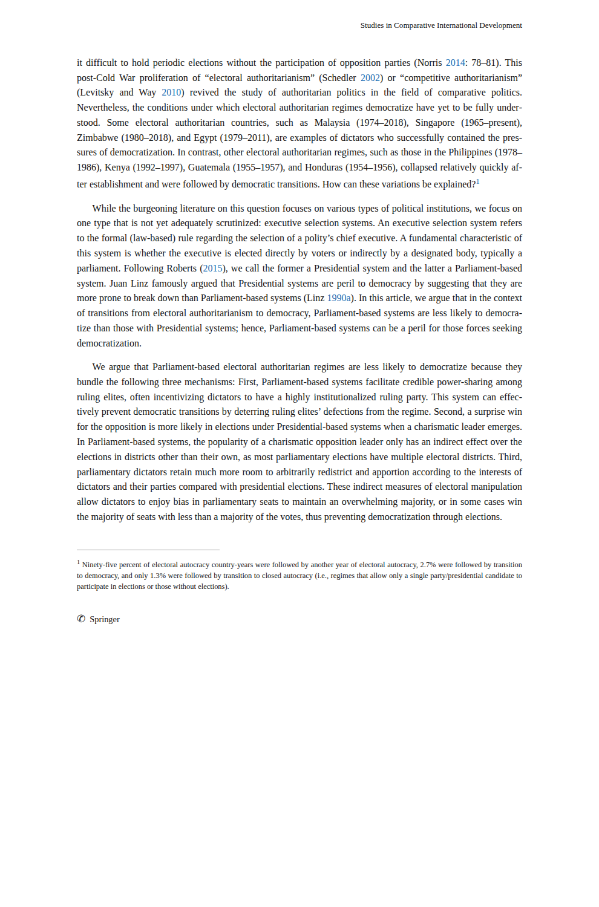Studies in Comparative International Development
it difficult to hold periodic elections without the participation of opposition parties (Norris 2014: 78–81). This post-Cold War proliferation of “electoral authoritarianism” (Schedler 2002) or “competitive authoritarianism” (Levitsky and Way 2010) revived the study of authoritarian politics in the field of comparative politics. Nevertheless, the conditions under which electoral authoritarian regimes democratize have yet to be fully understood. Some electoral authoritarian countries, such as Malaysia (1974–2018), Singapore (1965–present), Zimbabwe (1980–2018), and Egypt (1979–2011), are examples of dictators who successfully contained the pressures of democratization. In contrast, other electoral authoritarian regimes, such as those in the Philippines (1978–1986), Kenya (1992–1997), Guatemala (1955–1957), and Honduras (1954–1956), collapsed relatively quickly after establishment and were followed by democratic transitions. How can these variations be explained?1
While the burgeoning literature on this question focuses on various types of political institutions, we focus on one type that is not yet adequately scrutinized: executive selection systems. An executive selection system refers to the formal (law-based) rule regarding the selection of a polity’s chief executive. A fundamental characteristic of this system is whether the executive is elected directly by voters or indirectly by a designated body, typically a parliament. Following Roberts (2015), we call the former a Presidential system and the latter a Parliament-based system. Juan Linz famously argued that Presidential systems are peril to democracy by suggesting that they are more prone to break down than Parliament-based systems (Linz 1990a). In this article, we argue that in the context of transitions from electoral authoritarianism to democracy, Parliament-based systems are less likely to democratize than those with Presidential systems; hence, Parliament-based systems can be a peril for those forces seeking democratization.
We argue that Parliament-based electoral authoritarian regimes are less likely to democratize because they bundle the following three mechanisms: First, Parliament-based systems facilitate credible power-sharing among ruling elites, often incentivizing dictators to have a highly institutionalized ruling party. This system can effectively prevent democratic transitions by deterring ruling elites’ defections from the regime. Second, a surprise win for the opposition is more likely in elections under Presidential-based systems when a charismatic leader emerges. In Parliament-based systems, the popularity of a charismatic opposition leader only has an indirect effect over the elections in districts other than their own, as most parliamentary elections have multiple electoral districts. Third, parliamentary dictators retain much more room to arbitrarily redistrict and apportion according to the interests of dictators and their parties compared with presidential elections. These indirect measures of electoral manipulation allow dictators to enjoy bias in parliamentary seats to maintain an overwhelming majority, or in some cases win the majority of seats with less than a majority of the votes, thus preventing democratization through elections.
1Ninety-five percent of electoral autocracy country-years were followed by another year of electoral autocracy, 2.7% were followed by transition to democracy, and only 1.3% were followed by transition to closed autocracy (i.e., regimes that allow only a single party/presidential candidate to participate in elections or those without elections).
✆ Springer